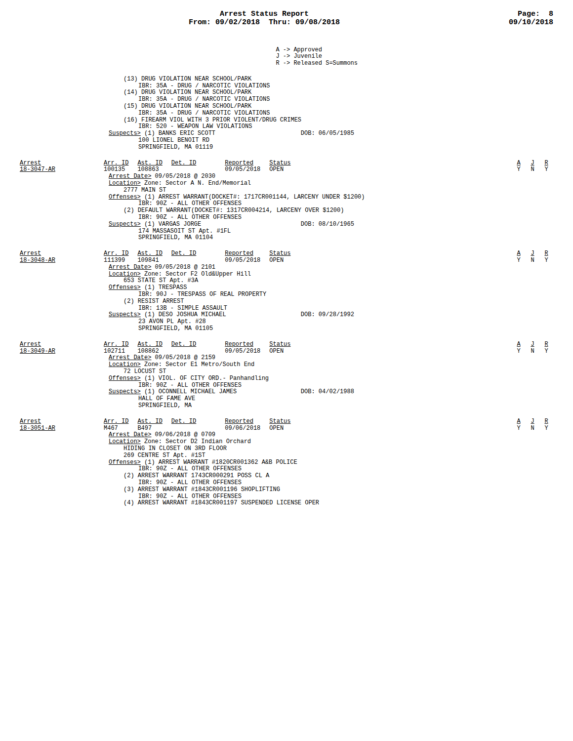Arrest Status Report
From: 09/02/2018 Thru: 09/08/2018
Page: 8
09/10/2018
A -> Approved J -> Juvenile R -> Released S=Summons
(13) DRUG VIOLATION NEAR SCHOOL/PARK
IBR: 35A - DRUG / NARCOTIC VIOLATIONS
(14) DRUG VIOLATION NEAR SCHOOL/PARK
IBR: 35A - DRUG / NARCOTIC VIOLATIONS
(15) DRUG VIOLATION NEAR SCHOOL/PARK
IBR: 35A - DRUG / NARCOTIC VIOLATIONS
(16) FIREARM VIOL WITH 3 PRIOR VIOLENT/DRUG CRIMES
IBR: 520 - WEAPON LAW VIOLATIONS
Suspects> (1) BANKS ERIC SCOTT DOB: 06/05/1985
100 LIONEL BENOIT RD
SPRINGFIELD, MA 01119
Arrest
18-3047-AR
Arr. ID
100135
Ast. ID
108863
Det. ID
Reported
09/05/2018
Status
OPEN
A
Y
J
N
R
Y
Arrest Date> 09/05/2018 @ 2030
Location> Zone: Sector A N. End/Memorial
2777 MAIN ST
Offenses> (1) ARREST WARRANT(DOCKET#: 1717CR001144, LARCENY UNDER $1200)
IBR: 90Z - ALL OTHER OFFENSES
(2) DEFAULT WARRANT(DOCKET#: 1317CR004214, LARCENY OVER $1200)
IBR: 90Z - ALL OTHER OFFENSES
Suspects> (1) VARGAS JORGE DOB: 08/10/1965
174 MASSASOIT ST Apt. #1FL
SPRINGFIELD, MA 01104
Arrest
18-3048-AR
Arr. ID
111399
Ast. ID
109841
Det. ID
Reported
09/05/2018
Status
OPEN
A
Y
J
N
R
Y
Arrest Date> 09/05/2018 @ 2101
Location> Zone: Sector F2 Old&Upper Hill
653 STATE ST Apt. #3A
Offenses> (1) TRESPASS
IBR: 90J - TRESPASS OF REAL PROPERTY
(2) RESIST ARREST
IBR: 13B - SIMPLE ASSAULT
Suspects> (1) DESO JOSHUA MICHAEL DOB: 09/28/1992
23 AVON PL Apt. #28
SPRINGFIELD, MA 01105
Arrest
18-3049-AR
Arr. ID
102711
Ast. ID
108862
Det. ID
Reported
09/05/2018
Status
OPEN
A
Y
J
N
R
Y
Arrest Date> 09/05/2018 @ 2159
Location> Zone: Sector E1 Metro/South End
72 LOCUST ST
Offenses> (1) VIOL. OF CITY ORD.- Panhandling
IBR: 90Z - ALL OTHER OFFENSES
Suspects> (1) OCONNELL MICHAEL JAMES DOB: 04/02/1988
HALL OF FAME AVE
SPRINGFIELD, MA
Arrest
18-3051-AR
Arr. ID
M467
Ast. ID
B497
Det. ID
Reported
09/06/2018
Status
OPEN
A
Y
J
N
R
Y
Arrest Date> 09/06/2018 @ 0709
Location> Zone: Sector D2 Indian Orchard
HIDING IN CLOSET ON 3RD FLOOR
269 CENTRE ST Apt. #1ST
Offenses> (1) ARREST WARRANT #1820CR001362 A&B POLICE
IBR: 90Z - ALL OTHER OFFENSES
(2) ARREST WARRANT 1743CR000291 POSS CL A
IBR: 90Z - ALL OTHER OFFENSES
(3) ARREST WARRANT #1843CR001196 SHOPLIFTING
IBR: 90Z - ALL OTHER OFFENSES
(4) ARREST WARRANT #1843CR001197 SUSPENDED LICENSE OPER